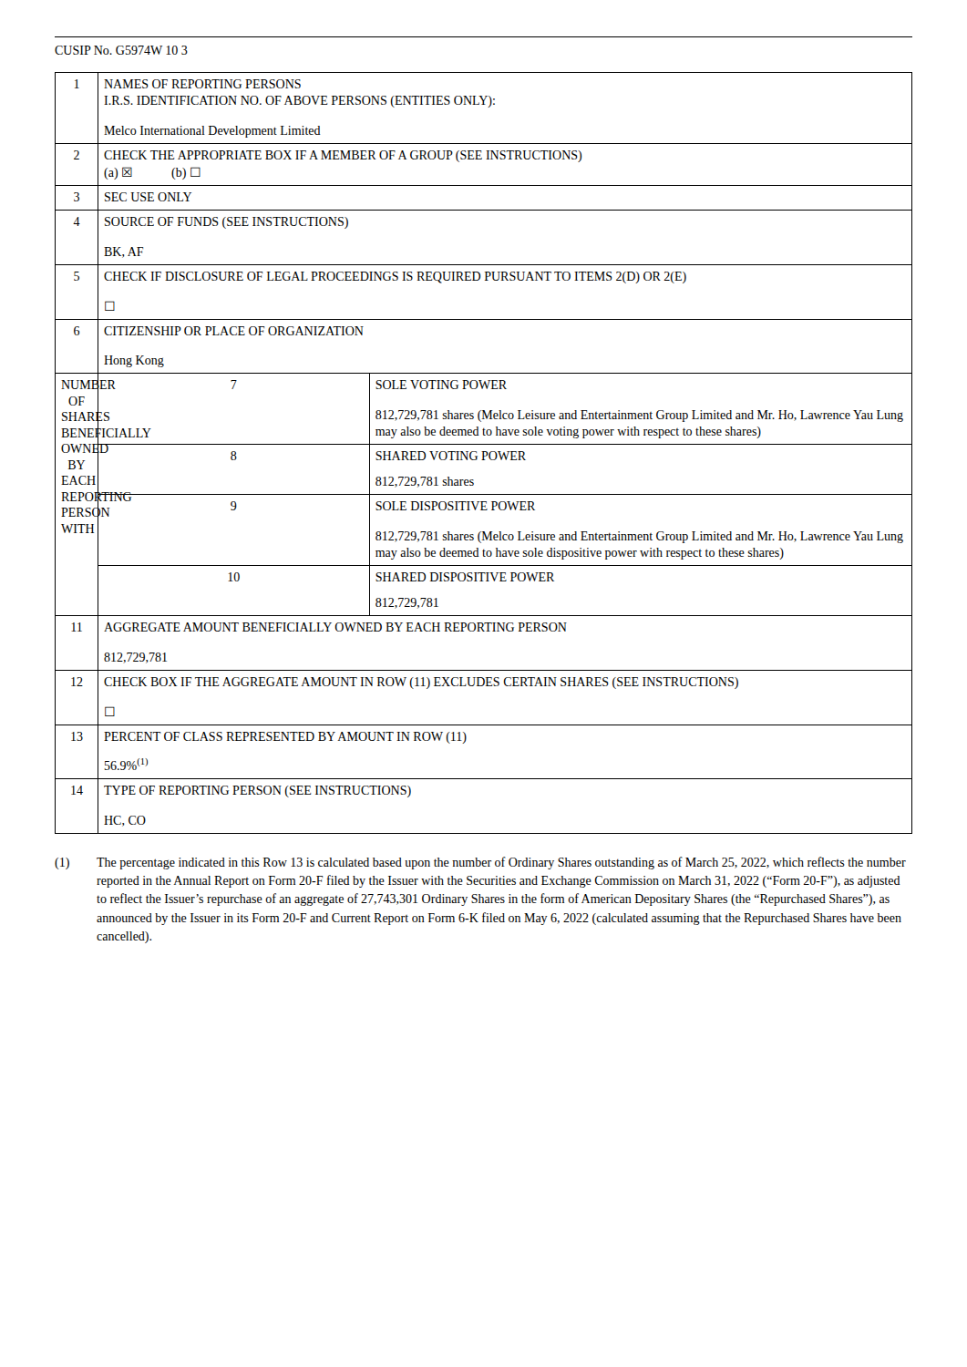CUSIP No. G5974W 10 3
| 1 | Names of Reporting Persons I.R.S. Identification No. of Above Persons (Entities Only): Melco International Development Limited |
| 2 | Check the Appropriate Box if a Member of a Group (See Instructions) (a) ☒ (b) ☐ |
| 3 | SEC Use Only |
| 4 | Source of Funds (See Instructions) BK, AF |
| 5 | Check if Disclosure of Legal Proceedings is Required Pursuant to Items 2(d) or 2(e) ☐ |
| 6 | Citizenship or Place of Organization Hong Kong |
| NUMBER OF SHARES BENEFICIALLY OWNED BY EACH REPORTING PERSON WITH | 7 | Sole Voting Power 812,729,781 shares (Melco Leisure and Entertainment Group Limited and Mr. Ho, Lawrence Yau Lung may also be deemed to have sole voting power with respect to these shares) |
| 8 | Shared Voting Power 812,729,781 shares |
| 9 | Sole Dispositive Power 812,729,781 shares (Melco Leisure and Entertainment Group Limited and Mr. Ho, Lawrence Yau Lung may also be deemed to have sole dispositive power with respect to these shares) |
| 10 | Shared Dispositive Power 812,729,781 |
| 11 | Aggregate Amount Beneficially Owned by Each Reporting Person 812,729,781 |
| 12 | Check Box if the Aggregate Amount in Row (11) Excludes Certain Shares (See Instructions) ☐ |
| 13 | Percent of Class Represented by Amount in Row (11) 56.9% (1) |
| 14 | Type of Reporting Person (See Instructions) HC, CO |
| (1) | The percentage indicated in this Row 13 is calculated based upon the number of Ordinary Shares outstanding as of March 25, 2022, which reflects the number reported in the Annual Report on Form 20-F filed by the Issuer with the Securities and Exchange Commission on March 31, 2022 (“Form 20-F”), as adjusted to reflect the Issuer’s repurchase of an aggregate of 27,743,301 Ordinary Shares in the form of American Depositary Shares (the “Repurchased Shares”), as announced by the Issuer in its Form 20-F and Current Report on Form 6-K filed on May 6, 2022 (calculated assuming that the Repurchased Shares have been cancelled). |